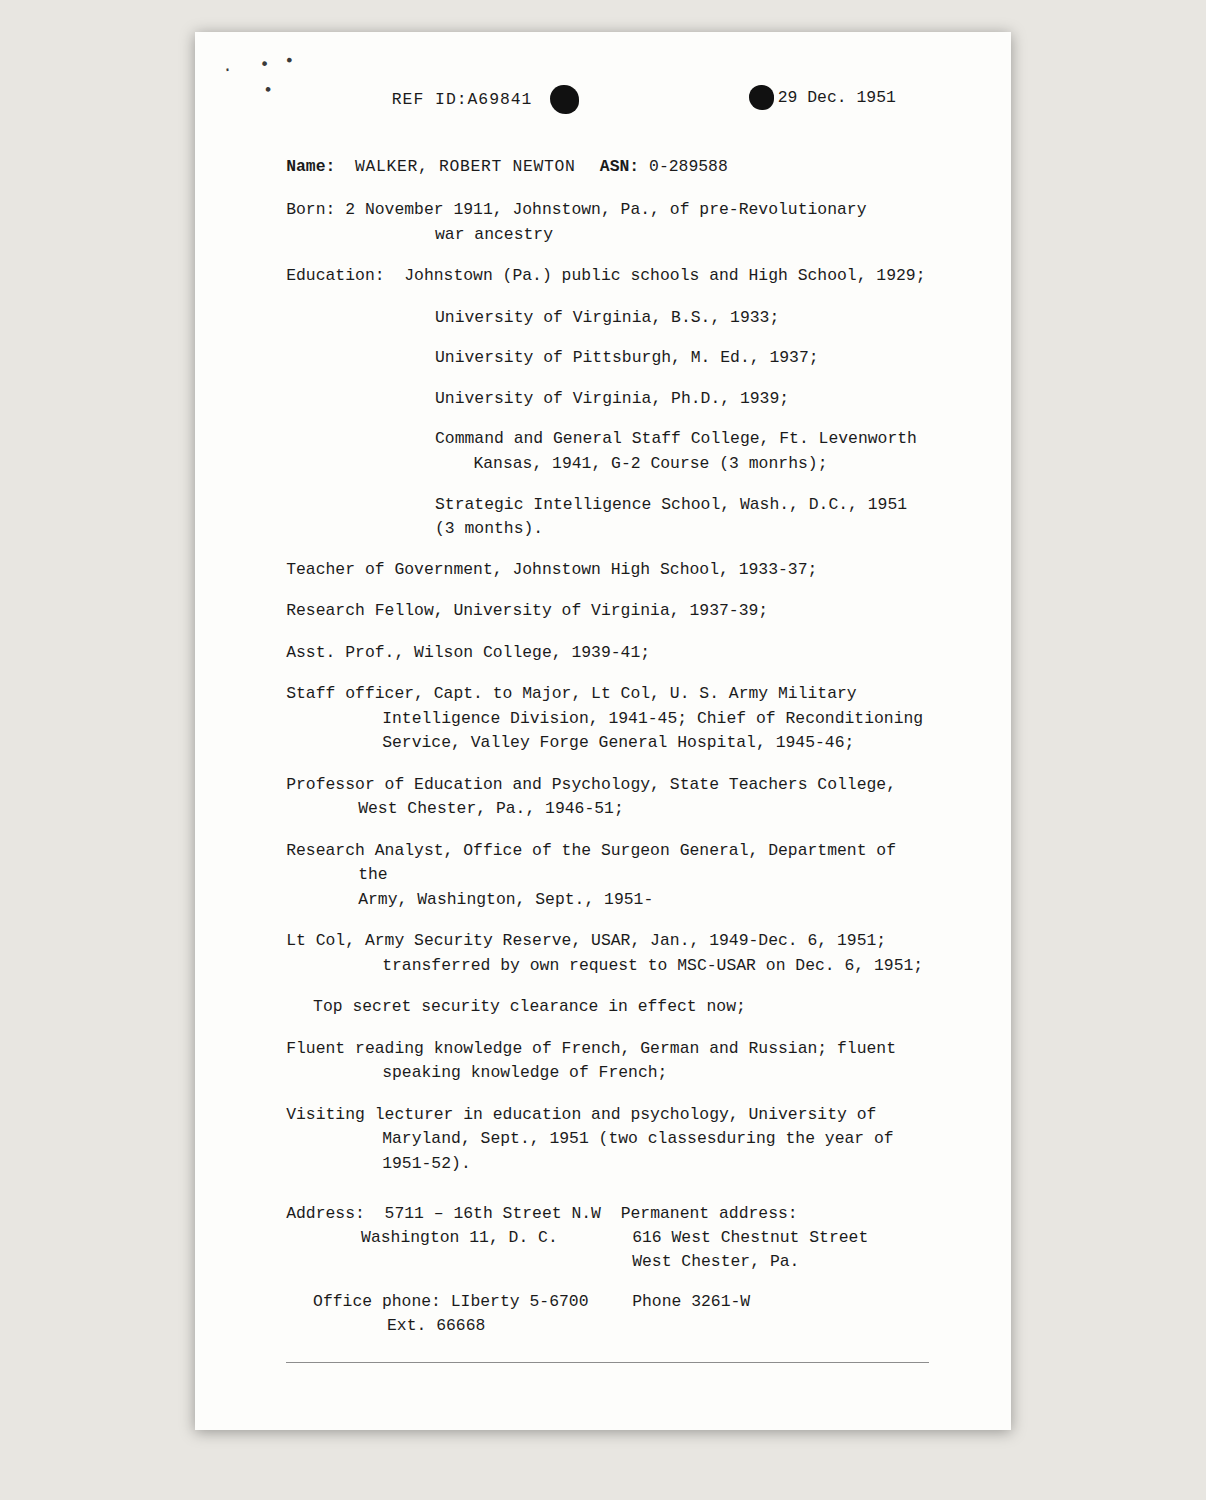· • •
•
REF ID:A69841
29 Dec. 1951
Name: WALKER, ROBERT NEWTON ASN: 0-289588
Born: 2 November 1911, Johnstown, Pa., of pre-Revolutionary
war ancestry
Education: Johnstown (Pa.) public schools and High School, 1929;
University of Virginia, B.S., 1933;
University of Pittsburgh, M. Ed., 1937;
University of Virginia, Ph.D., 1939;
Command and General Staff College, Ft. Levenworth
Kansas, 1941, G-2 Course (3 monrhs);
Strategic Intelligence School, Wash., D.C., 1951 (3 months).
Teacher of Government, Johnstown High School, 1933-37;
Research Fellow, University of Virginia, 1937-39;
Asst. Prof., Wilson College, 1939-41;
Staff officer, Capt. to Major, Lt Col, U. S. Army Military
Intelligence Division, 1941-45; Chief of Reconditioning
Service, Valley Forge General Hospital, 1945-46;
Professor of Education and Psychology, State Teachers College,
West Chester, Pa., 1946-51;
Research Analyst, Office of the Surgeon General, Department of the
Army, Washington, Sept., 1951-
Lt Col, Army Security Reserve, USAR, Jan., 1949-Dec. 6, 1951;
transferred by own request to MSC-USAR on Dec. 6, 1951;
Top secret security clearance in effect now;
Fluent reading knowledge of French, German and Russian; fluent
speaking knowledge of French;
Visiting lecturer in education and psychology, University of
Maryland, Sept., 1951 (two classesduring the year of
1951-52).
| Address: 5711 – 16th Street N.W | Permanent address: |
| Washington 11, D. C. | 616 West Chestnut Street |
| | West Chester, Pa. |
| Office phone: LIberty 5-6700 | Phone 3261-W |
| Ext. 66668 | |